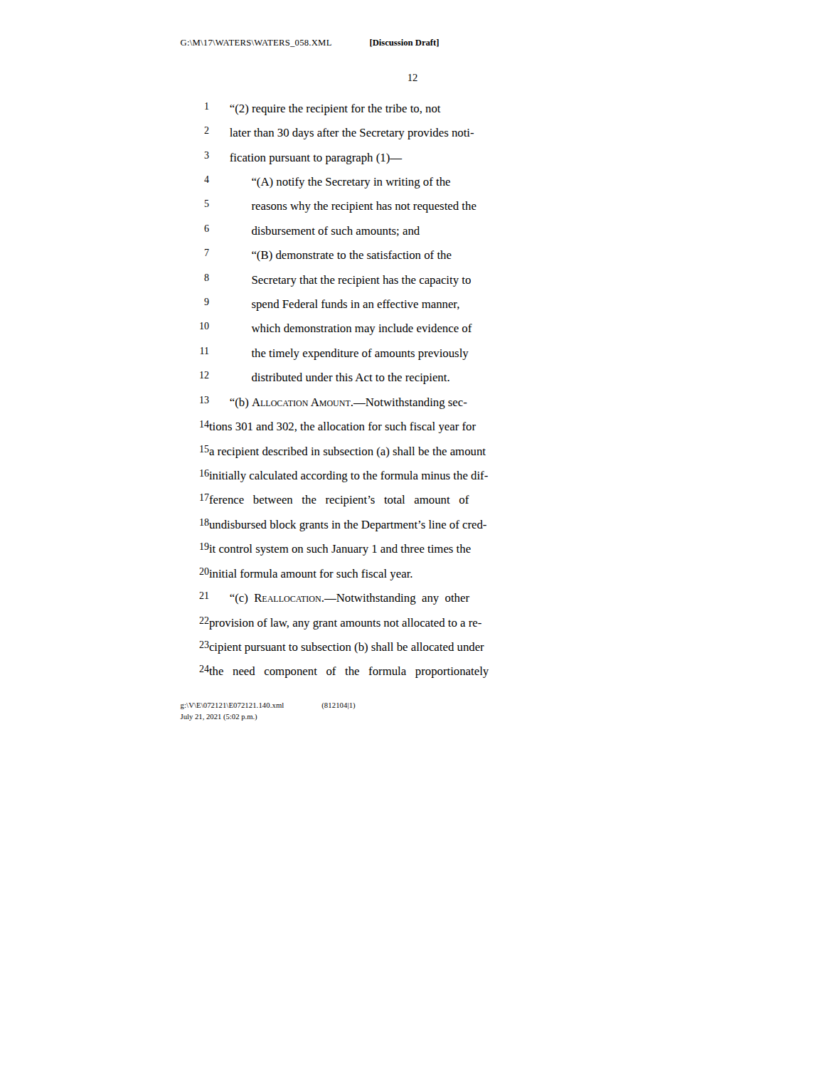G:\M\17\WATERS\WATERS_058.XML [Discussion Draft]
12
| 1 | “(2) require the recipient for the tribe to, not |
| 2 | later than 30 days after the Secretary provides noti- |
| 3 | fication pursuant to paragraph (1)— |
| 4 | “(A) notify the Secretary in writing of the |
| 5 | reasons why the recipient has not requested the |
| 6 | disbursement of such amounts; and |
| 7 | “(B) demonstrate to the satisfaction of the |
| 8 | Secretary that the recipient has the capacity to |
| 9 | spend Federal funds in an effective manner, |
| 10 | which demonstration may include evidence of |
| 11 | the timely expenditure of amounts previously |
| 12 | distributed under this Act to the recipient. |
| 13 | “(b) Allocation Amount. —Notwithstanding sec- |
| 14 | tions 301 and 302, the allocation for such fiscal year for |
| 15 | a recipient described in subsection (a) shall be the amount |
| 16 | initially calculated according to the formula minus the dif- |
| 17 | ference between the recipient’s total amount of |
| 18 | undisbursed block grants in the Department’s line of cred- |
| 19 | it control system on such January 1 and three times the |
| 20 | initial formula amount for such fiscal year. |
| 21 | “(c) Reallocation. —Notwithstanding any other |
| 22 | provision of law, any grant amounts not allocated to a re- |
| 23 | cipient pursuant to subsection (b) shall be allocated under |
| 24 | the need component of the formula proportionately |
g:\V\E\072121\E072121.140.xml (812104|1)
July 21, 2021 (5:02 p.m.)